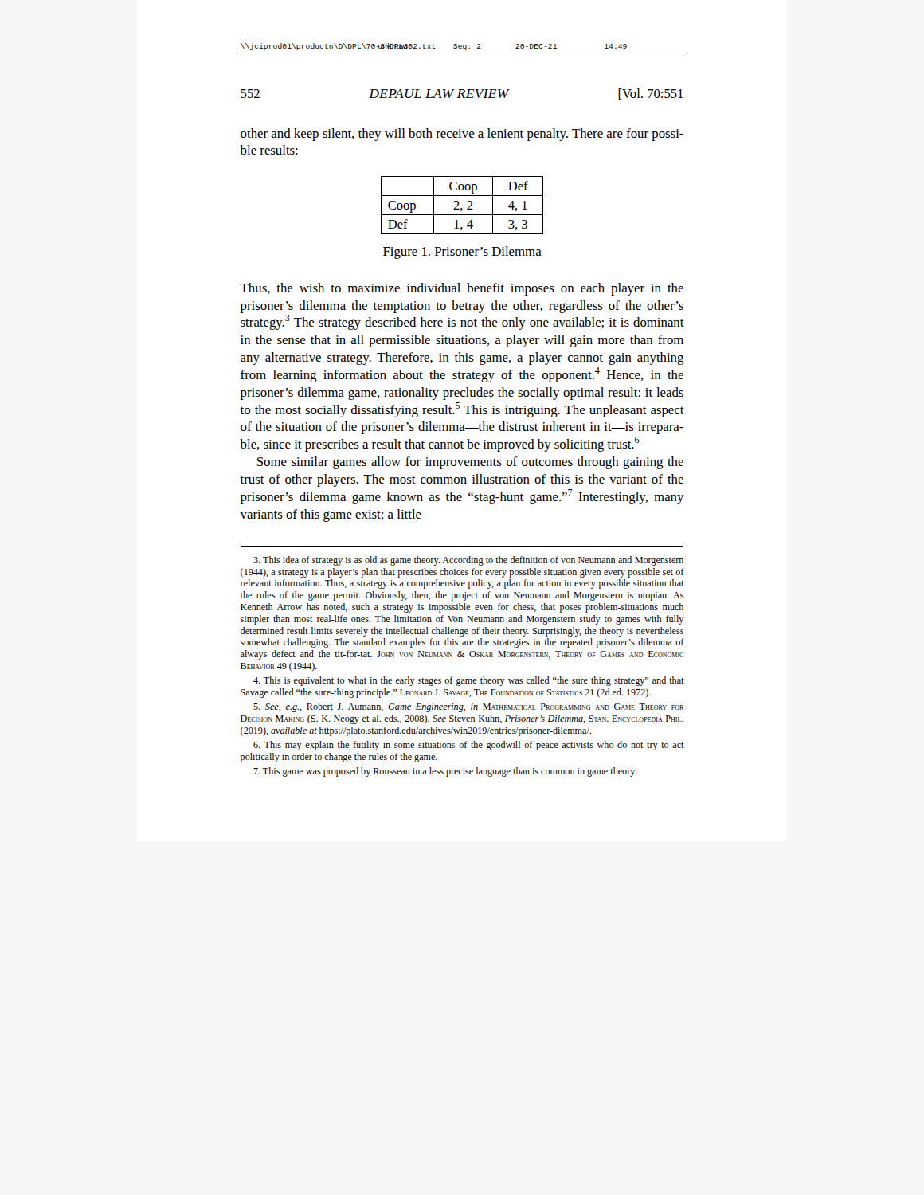\\jciprod01\productn\D\DPL\70-3\DPL302.txt unknown Seq: 220-DEC-2114:49
552 DEPAUL LAW REVIEW [Vol. 70:551
other and keep silent, they will both receive a lenient penalty. There are four possible results:
| | Coop | Def |
| Coop | 2, 2 | 4, 1 |
| Def | 1, 4 | 3, 3 |
Figure 1. Prisoner’s Dilemma
Thus, the wish to maximize individual benefit imposes on each player in the prisoner’s dilemma the temptation to betray the other, regardless of the other’s strategy.3 The strategy described here is not the only one available; it is dominant in the sense that in all permissible situations, a player will gain more than from any alternative strategy. Therefore, in this game, a player cannot gain anything from learning information about the strategy of the opponent.4 Hence, in the prisoner’s dilemma game, rationality precludes the socially optimal result: it leads to the most socially dissatisfying result.5 This is intriguing. The unpleasant aspect of the situation of the prisoner’s dilemma—the distrust inherent in it—is irreparable, since it prescribes a result that cannot be improved by soliciting trust.6
Some similar games allow for improvements of outcomes through gaining the trust of other players. The most common illustration of this is the variant of the prisoner’s dilemma game known as the “stag-hunt game.”7 Interestingly, many variants of this game exist; a little
3. This idea of strategy is as old as game theory. According to the definition of von Neumann and Morgenstern (1944), a strategy is a player’s plan that prescribes choices for every possible situation given every possible set of relevant information. Thus, a strategy is a comprehensive policy, a plan for action in every possible situation that the rules of the game permit. Obviously, then, the project of von Neumann and Morgenstern is utopian. As Kenneth Arrow has noted, such a strategy is impossible even for chess, that poses problem-situations much simpler than most real-life ones. The limitation of Von Neumann and Morgenstern study to games with fully determined result limits severely the intellectual challenge of their theory. Surprisingly, the theory is nevertheless somewhat challenging. The standard examples for this are the strategies in the repeated prisoner’s dilemma of always defect and the tit-for-tat. John von Neumann & Oskar Morgenstern, Theory of Games and Economic Behavior 49 (1944).
4. This is equivalent to what in the early stages of game theory was called “the sure thing strategy” and that Savage called “the sure-thing principle.” Leonard J. Savage, The Foundation of Statistics 21 (2d ed. 1972).
5. See, e.g., Robert J. Aumann, Game Engineering, in Mathematical Programming and Game Theory for Decision Making (S. K. Neogy et al. eds., 2008). See Steven Kuhn, Prisoner’s Dilemma, Stan. Encyclopedia Phil. (2019), available at https://plato.stanford.edu/archives/win2019/entries/prisoner-dilemma/.
6. This may explain the futility in some situations of the goodwill of peace activists who do not try to act politically in order to change the rules of the game.
7. This game was proposed by Rousseau in a less precise language than is common in game theory: